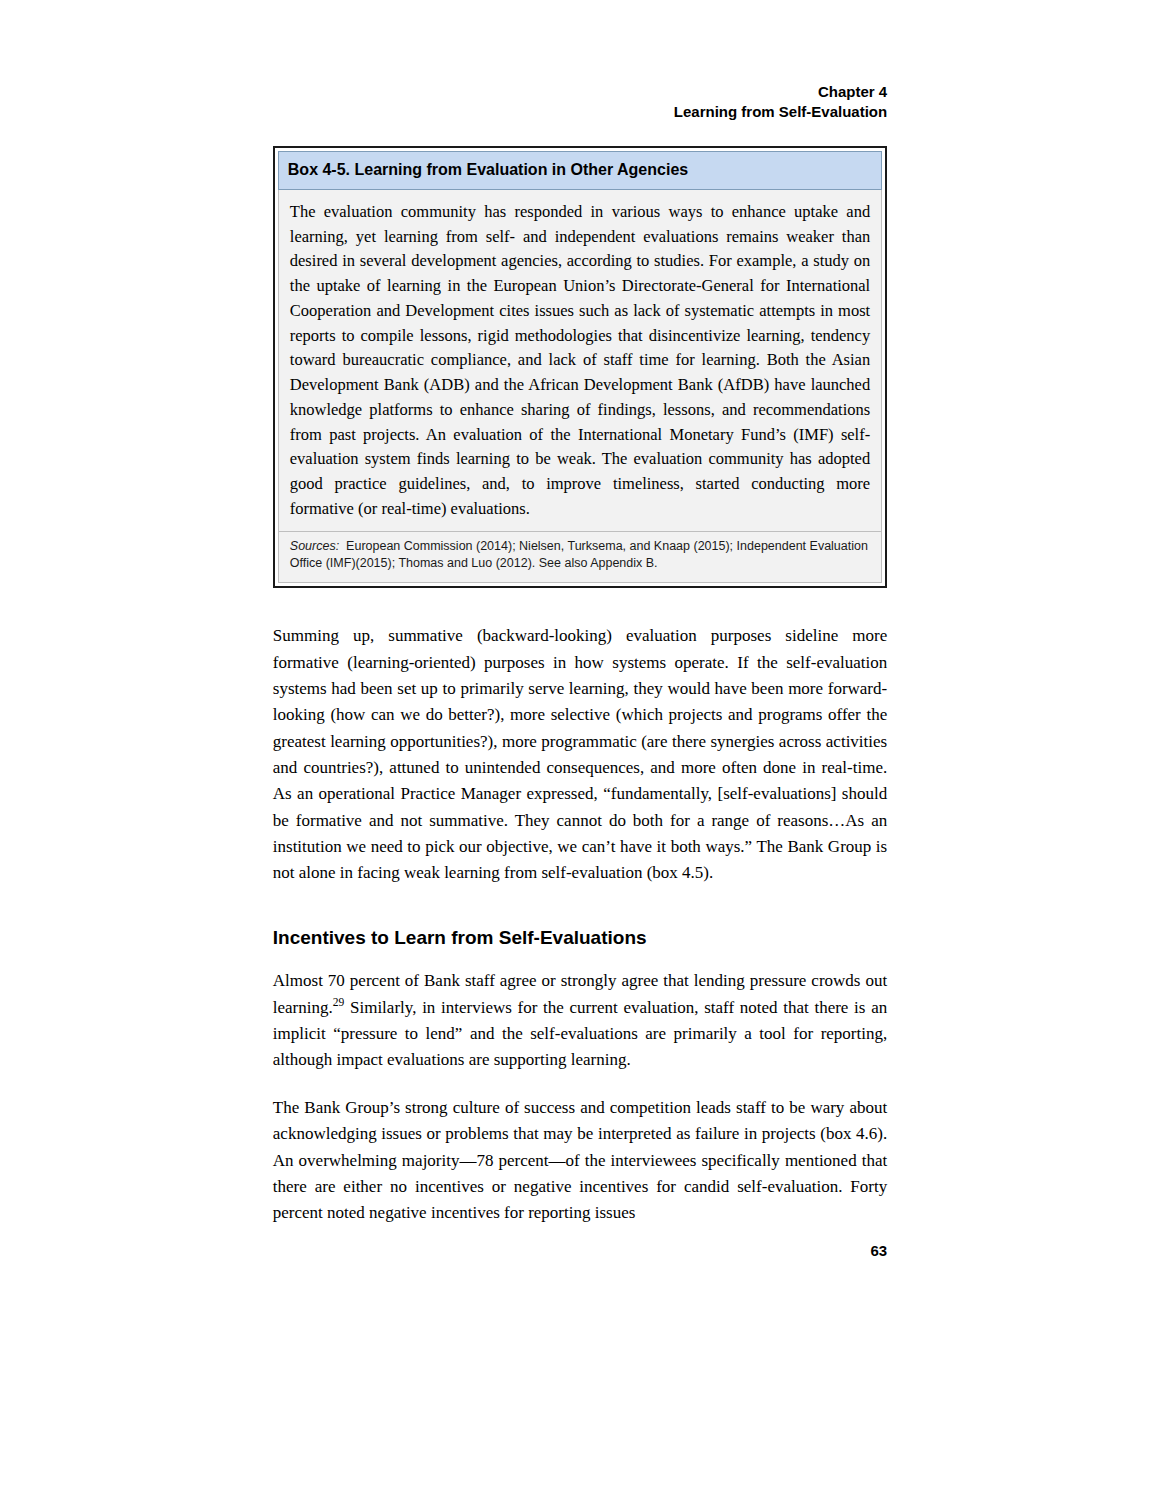Chapter 4
Learning from Self-Evaluation
Box 4-5. Learning from Evaluation in Other Agencies
The evaluation community has responded in various ways to enhance uptake and learning, yet learning from self- and independent evaluations remains weaker than desired in several development agencies, according to studies. For example, a study on the uptake of learning in the European Union’s Directorate-General for International Cooperation and Development cites issues such as lack of systematic attempts in most reports to compile lessons, rigid methodologies that disincentivize learning, tendency toward bureaucratic compliance, and lack of staff time for learning. Both the Asian Development Bank (ADB) and the African Development Bank (AfDB) have launched knowledge platforms to enhance sharing of findings, lessons, and recommendations from past projects. An evaluation of the International Monetary Fund’s (IMF) self-evaluation system finds learning to be weak. The evaluation community has adopted good practice guidelines, and, to improve timeliness, started conducting more formative (or real-time) evaluations.
Sources: European Commission (2014); Nielsen, Turksema, and Knaap (2015); Independent Evaluation Office (IMF)(2015); Thomas and Luo (2012). See also Appendix B.
Summing up, summative (backward-looking) evaluation purposes sideline more formative (learning-oriented) purposes in how systems operate. If the self-evaluation systems had been set up to primarily serve learning, they would have been more forward-looking (how can we do better?), more selective (which projects and programs offer the greatest learning opportunities?), more programmatic (are there synergies across activities and countries?), attuned to unintended consequences, and more often done in real-time. As an operational Practice Manager expressed, “fundamentally, [self-evaluations] should be formative and not summative. They cannot do both for a range of reasons…As an institution we need to pick our objective, we can’t have it both ways.” The Bank Group is not alone in facing weak learning from self-evaluation (box 4.5).
Incentives to Learn from Self-Evaluations
Almost 70 percent of Bank staff agree or strongly agree that lending pressure crowds out learning.29 Similarly, in interviews for the current evaluation, staff noted that there is an implicit “pressure to lend” and the self-evaluations are primarily a tool for reporting, although impact evaluations are supporting learning.
The Bank Group’s strong culture of success and competition leads staff to be wary about acknowledging issues or problems that may be interpreted as failure in projects (box 4.6). An overwhelming majority—78 percent—of the interviewees specifically mentioned that there are either no incentives or negative incentives for candid self-evaluation. Forty percent noted negative incentives for reporting issues
63